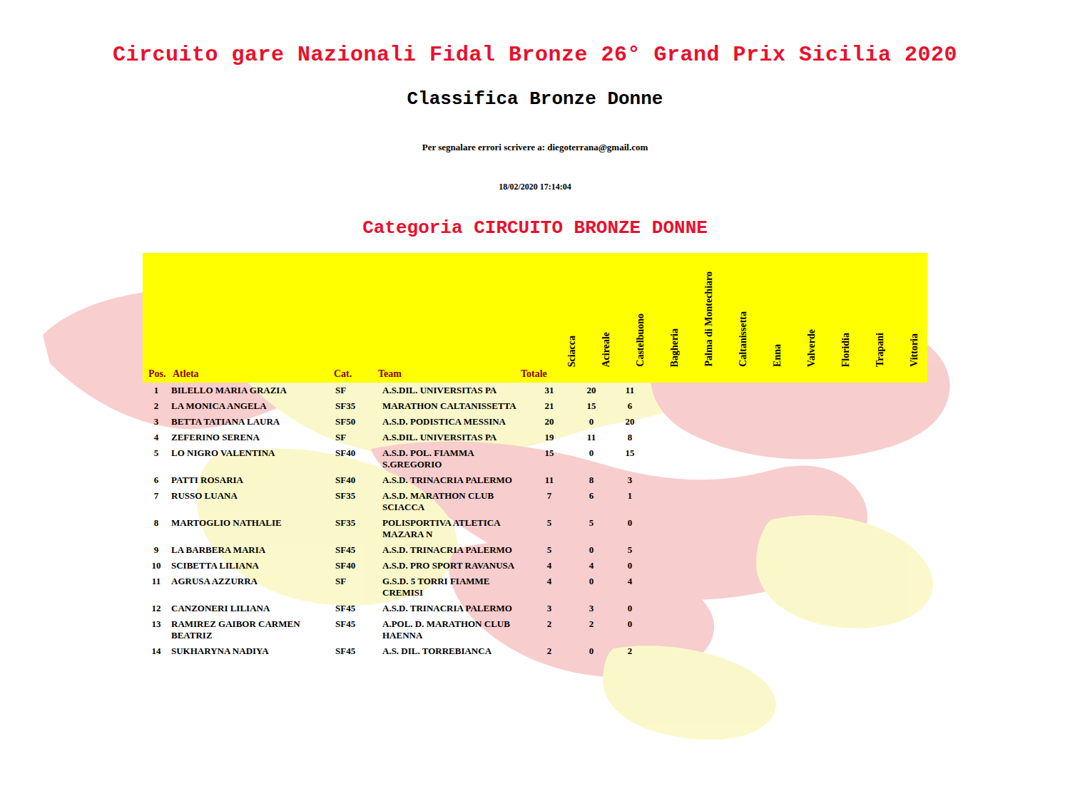Circuito gare Nazionali Fidal Bronze 26° Grand Prix Sicilia 2020
Classifica Bronze Donne
Per segnalare errori scrivere a: diegoterrana@gmail.com
18/02/2020 17:14:04
Categoria CIRCUITO BRONZE DONNE
Sciacca Acireale Castelbuono Bagheria Palma di Montechiaro Caltanissetta Enna Valverde Floridia Trapani Vittoria
Pos. Atleta Cat. Team Totale
| 1 | BILELLO MARIA GRAZIA | SF | A.S.DIL. UNIVERSITAS PA | 31 | 20 | 11 | |
| 2 | LA MONICA ANGELA | SF35 | MARATHON CALTANISSETTA | 21 | 15 | 6 | |
| 3 | BETTA TATIANA LAURA | SF50 | A.S.D. PODISTICA MESSINA | 20 | 0 | 20 | |
| 4 | ZEFERINO SERENA | SF | A.S.DIL. UNIVERSITAS PA | 19 | 11 | 8 | |
| 5 | LO NIGRO VALENTINA | SF40 | A.S.D. POL. FIAMMA S.GREGORIO | 15 | 0 | 15 | |
| 6 | PATTI ROSARIA | SF40 | A.S.D. TRINACRIA PALERMO | 11 | 8 | 3 | |
| 7 | RUSSO LUANA | SF35 | A.S.D. MARATHON CLUB SCIACCA | 7 | 6 | 1 | |
| 8 | MARTOGLIO NATHALIE | SF35 | POLISPORTIVA ATLETICA MAZARA N | 5 | 5 | 0 | |
| 9 | LA BARBERA MARIA | SF45 | A.S.D. TRINACRIA PALERMO | 5 | 0 | 5 | |
| 10 | SCIBETTA LILIANA | SF40 | A.S.D. PRO SPORT RAVANUSA | 4 | 4 | 0 | |
| 11 | AGRUSA AZZURRA | SF | G.S.D. 5 TORRI FIAMME CREMISI | 4 | 0 | 4 | |
| 12 | CANZONERI LILIANA | SF45 | A.S.D. TRINACRIA PALERMO | 3 | 3 | 0 | |
| 13 | RAMIREZ GAIBOR CARMEN BEATRIZ | SF45 | A.POL. D. MARATHON CLUB HAENNA | 2 | 2 | 0 | |
| 14 | SUKHARYNA NADIYA | SF45 | A.S. DIL. TORREBIANCA | 2 | 0 | 2 | |